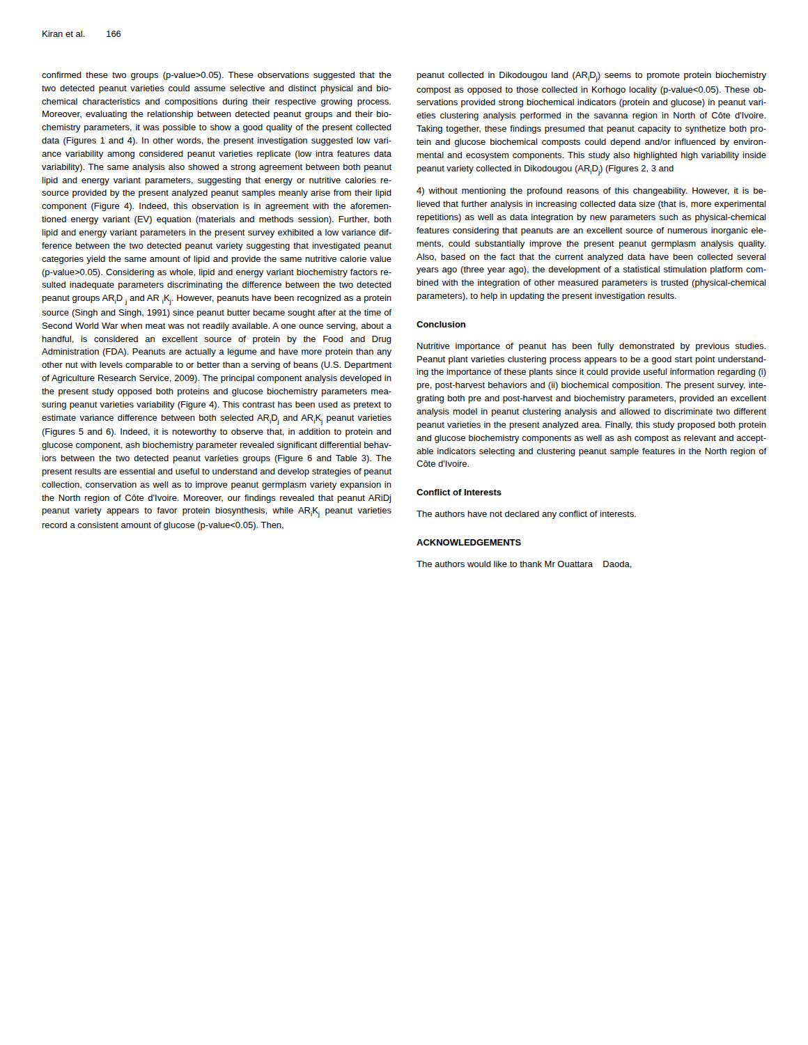Kiran et al. 166
confirmed these two groups (p-value>0.05). These observations suggested that the two detected peanut varieties could assume selective and distinct physical and biochemical characteristics and compositions during their respective growing process. Moreover, evaluating the relationship between detected peanut groups and their biochemistry parameters, it was possible to show a good quality of the present collected data (Figures 1 and 4). In other words, the present investigation suggested low variance variability among considered peanut varieties replicate (low intra features data variability). The same analysis also showed a strong agreement between both peanut lipid and energy variant parameters, suggesting that energy or nutritive calories resource provided by the present analyzed peanut samples meanly arise from their lipid component (Figure 4). Indeed, this observation is in agreement with the aforementioned energy variant (EV) equation (materials and methods session). Further, both lipid and energy variant parameters in the present survey exhibited a low variance difference between the two detected peanut variety suggesting that investigated peanut categories yield the same amount of lipid and provide the same nutritive calorie value (p-value>0.05). Considering as whole, lipid and energy variant biochemistry factors resulted inadequate parameters discriminating the difference between the two detected peanut groups ARiD j and AR iKj. However, peanuts have been recognized as a protein source (Singh and Singh, 1991) since peanut butter became sought after at the time of Second World War when meat was not readily available. A one ounce serving, about a handful, is considered an excellent source of protein by the Food and Drug Administration (FDA). Peanuts are actually a legume and have more protein than any other nut with levels comparable to or better than a serving of beans (U.S. Department of Agriculture Research Service, 2009). The principal component analysis developed in the present study opposed both proteins and glucose biochemistry parameters measuring peanut varieties variability (Figure 4). This contrast has been used as pretext to estimate variance difference between both selected ARiDj and ARiKj peanut varieties (Figures 5 and 6). Indeed, it is noteworthy to observe that, in addition to protein and glucose component, ash biochemistry parameter revealed significant differential behaviors between the two detected peanut varieties groups (Figure 6 and Table 3). The present results are essential and useful to understand and develop strategies of peanut collection, conservation as well as to improve peanut germplasm variety expansion in the North region of Côte d'Ivoire. Moreover, our findings revealed that peanut ARiDj peanut variety appears to favor protein biosynthesis, while ARiKj peanut varieties record a consistent amount of glucose (p-value<0.05). Then,
peanut collected in Dikodougou land (ARiDj) seems to promote protein biochemistry compost as opposed to those collected in Korhogo locality (p-value<0.05). These observations provided strong biochemical indicators (protein and glucose) in peanut varieties clustering analysis performed in the savanna region in North of Côte d'Ivoire. Taking together, these findings presumed that peanut capacity to synthetize both protein and glucose biochemical composts could depend and/or influenced by environmental and ecosystem components. This study also highlighted high variability inside peanut variety collected in Dikodougou (ARiDj) (Figures 2, 3 and
4) without mentioning the profound reasons of this changeability. However, it is believed that further analysis in increasing collected data size (that is, more experimental repetitions) as well as data integration by new parameters such as physical-chemical features considering that peanuts are an excellent source of numerous inorganic elements, could substantially improve the present peanut germplasm analysis quality. Also, based on the fact that the current analyzed data have been collected several years ago (three year ago), the development of a statistical stimulation platform combined with the integration of other measured parameters is trusted (physical-chemical parameters), to help in updating the present investigation results.
Conclusion
Nutritive importance of peanut has been fully demonstrated by previous studies. Peanut plant varieties clustering process appears to be a good start point understanding the importance of these plants since it could provide useful information regarding (i) pre, post-harvest behaviors and (ii) biochemical composition. The present survey, integrating both pre and post-harvest and biochemistry parameters, provided an excellent analysis model in peanut clustering analysis and allowed to discriminate two different peanut varieties in the present analyzed area. Finally, this study proposed both protein and glucose biochemistry components as well as ash compost as relevant and acceptable indicators selecting and clustering peanut sample features in the North region of Côte d'Ivoire.
Conflict of Interests
The authors have not declared any conflict of interests.
ACKNOWLEDGEMENTS
The authors would like to thank Mr Ouattara Daoda,